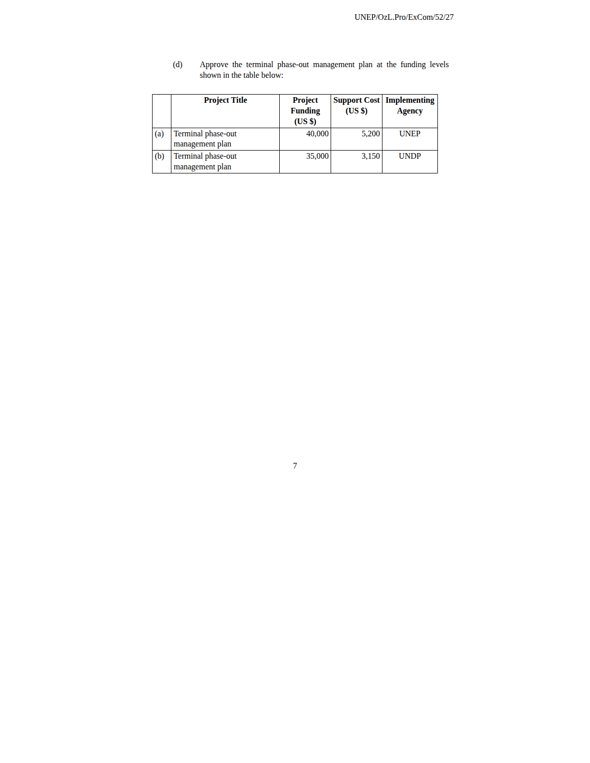UNEP/OzL.Pro/ExCom/52/27
(d)
Approve the terminal phase-out management plan at the funding levels shown in the table below:
| | Project Title | Project Funding (US $) | Support Cost (US $) | Implementing Agency |
| --- | --- | --- | --- | --- |
| (a) | Terminal phase-out management plan | 40,000 | 5,200 | UNEP |
| (b) | Terminal phase-out management plan | 35,000 | 3,150 | UNDP |
7